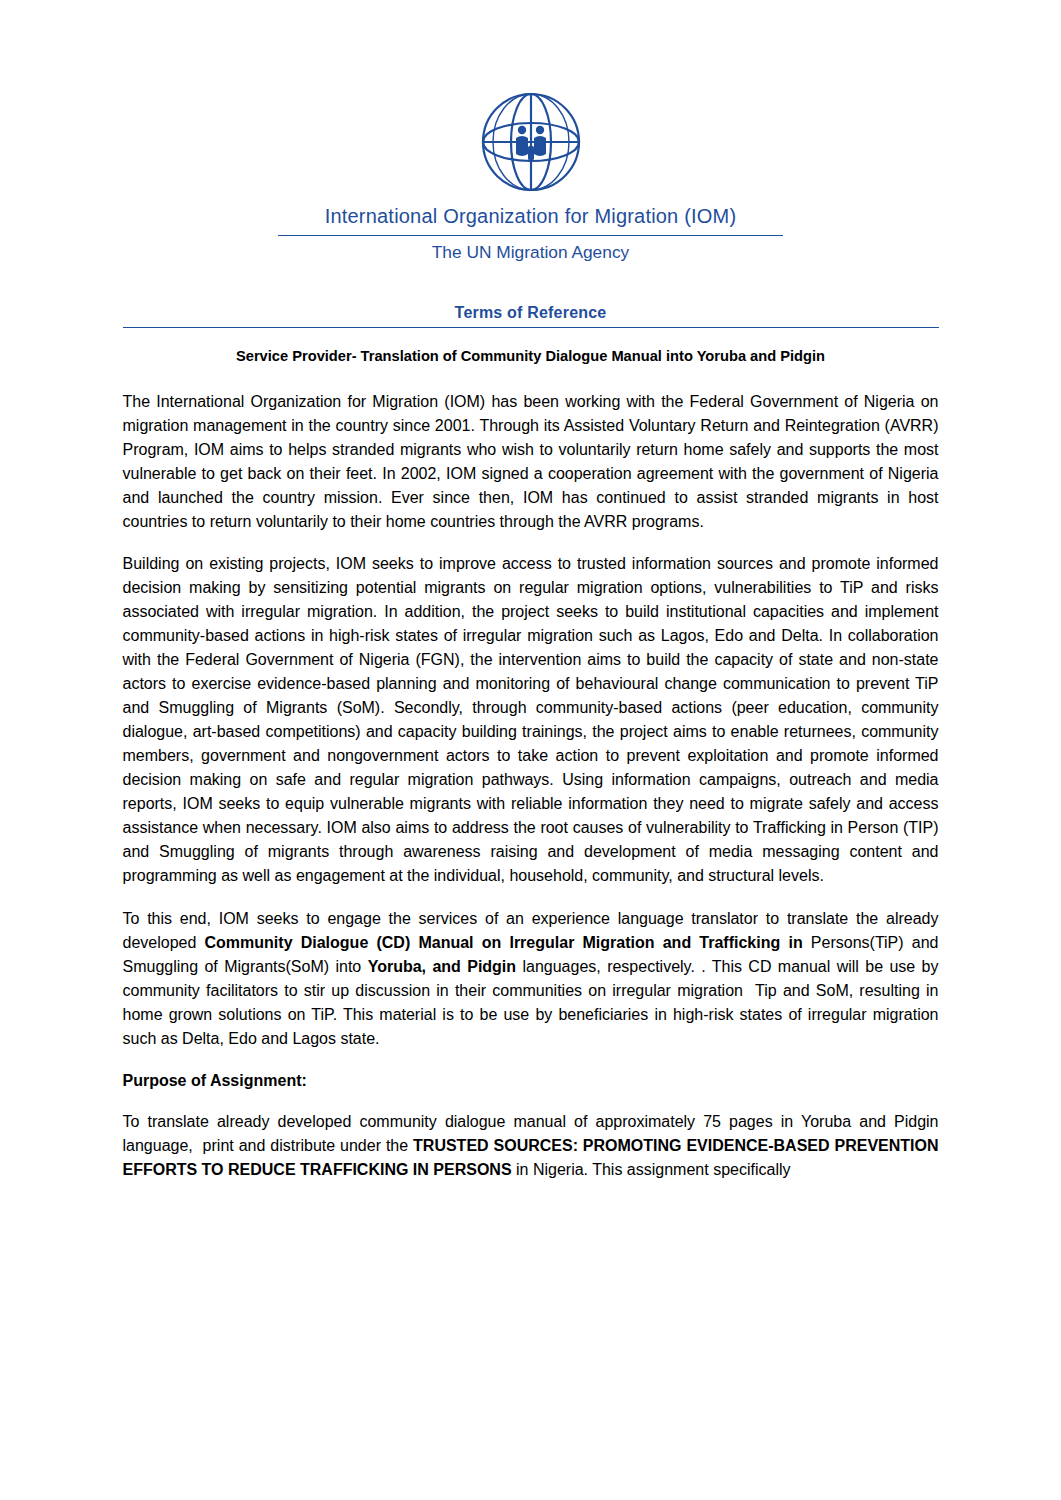International Organization for Migration (IOM)
The UN Migration Agency
Terms of Reference
Service Provider- Translation of Community Dialogue Manual into Yoruba and Pidgin
The International Organization for Migration (IOM) has been working with the Federal Government of Nigeria on migration management in the country since 2001. Through its Assisted Voluntary Return and Reintegration (AVRR) Program, IOM aims to helps stranded migrants who wish to voluntarily return home safely and supports the most vulnerable to get back on their feet. In 2002, IOM signed a cooperation agreement with the government of Nigeria and launched the country mission. Ever since then, IOM has continued to assist stranded migrants in host countries to return voluntarily to their home countries through the AVRR programs.
Building on existing projects, IOM seeks to improve access to trusted information sources and promote informed decision making by sensitizing potential migrants on regular migration options, vulnerabilities to TiP and risks associated with irregular migration. In addition, the project seeks to build institutional capacities and implement community-based actions in high-risk states of irregular migration such as Lagos, Edo and Delta. In collaboration with the Federal Government of Nigeria (FGN), the intervention aims to build the capacity of state and non-state actors to exercise evidence-based planning and monitoring of behavioural change communication to prevent TiP and Smuggling of Migrants (SoM). Secondly, through community-based actions (peer education, community dialogue, art-based competitions) and capacity building trainings, the project aims to enable returnees, community members, government and nongovernment actors to take action to prevent exploitation and promote informed decision making on safe and regular migration pathways. Using information campaigns, outreach and media reports, IOM seeks to equip vulnerable migrants with reliable information they need to migrate safely and access assistance when necessary. IOM also aims to address the root causes of vulnerability to Trafficking in Person (TIP) and Smuggling of migrants through awareness raising and development of media messaging content and programming as well as engagement at the individual, household, community, and structural levels.
To this end, IOM seeks to engage the services of an experience language translator to translate the already developed Community Dialogue (CD) Manual on Irregular Migration and Trafficking in Persons(TiP) and Smuggling of Migrants(SoM) into Yoruba, and Pidgin languages, respectively. . This CD manual will be use by community facilitators to stir up discussion in their communities on irregular migration Tip and SoM, resulting in home grown solutions on TiP. This material is to be use by beneficiaries in high-risk states of irregular migration such as Delta, Edo and Lagos state.
Purpose of Assignment:
To translate already developed community dialogue manual of approximately 75 pages in Yoruba and Pidgin language, print and distribute under the TRUSTED SOURCES: PROMOTING EVIDENCE-BASED PREVENTION EFFORTS TO REDUCE TRAFFICKING IN PERSONS in Nigeria. This assignment specifically